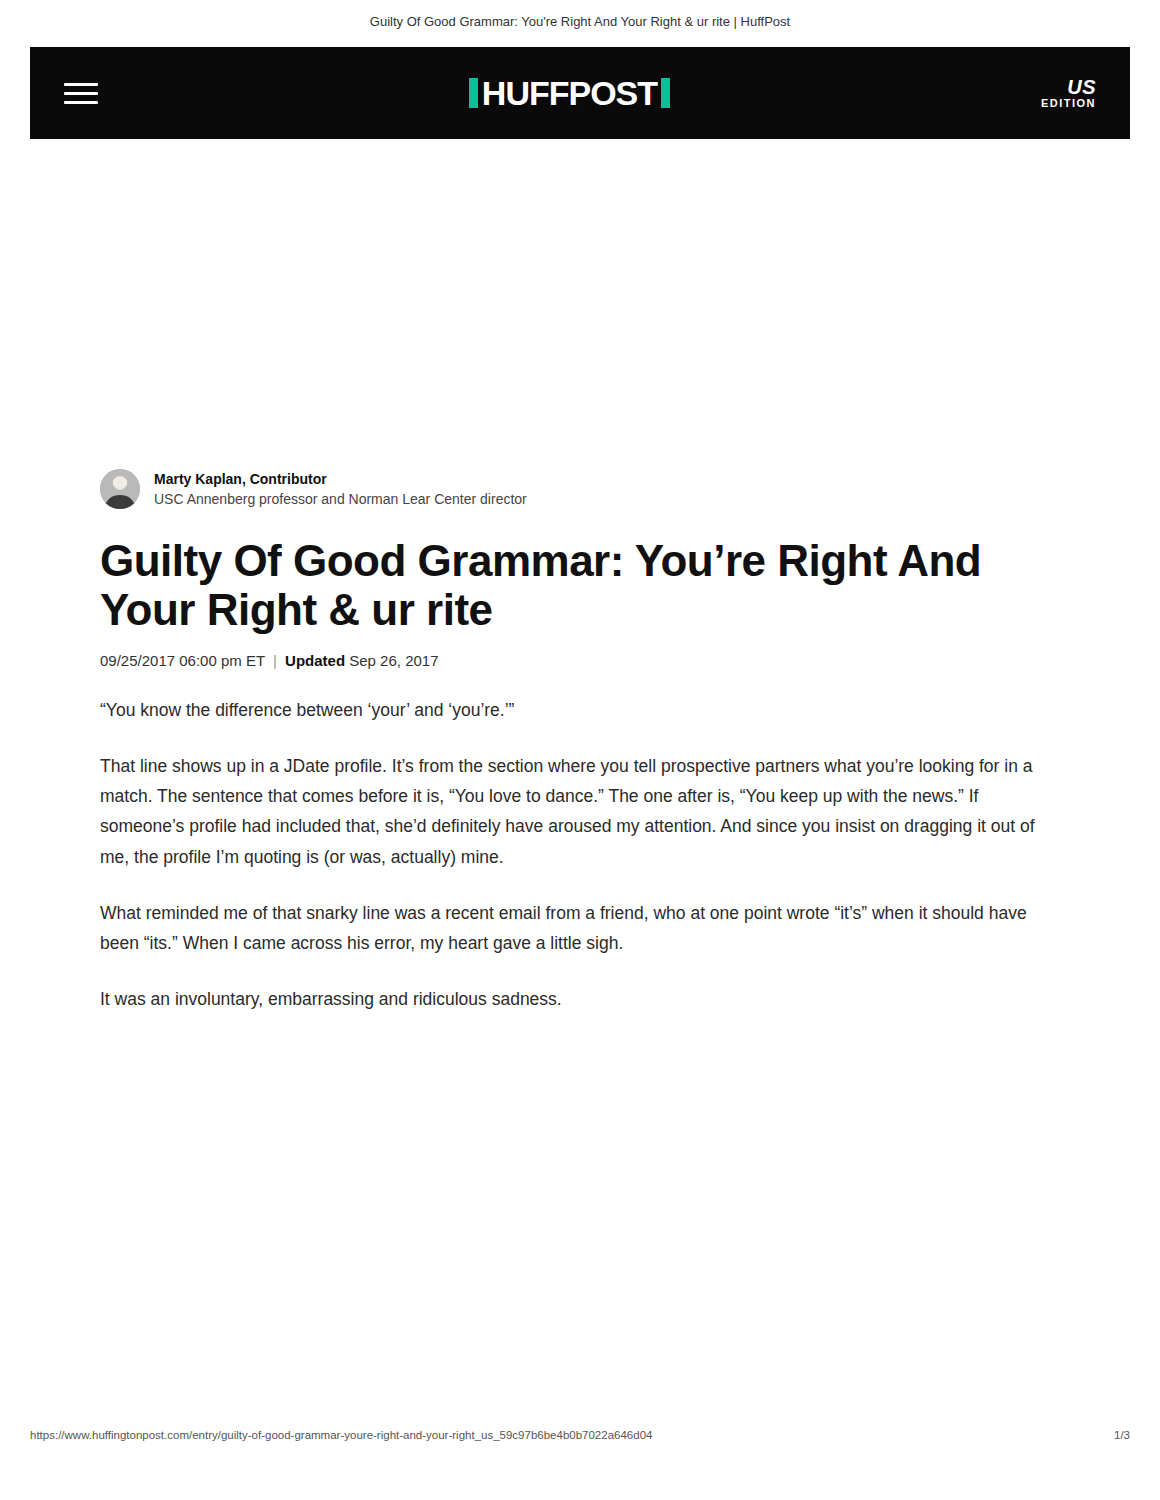Guilty Of Good Grammar: You're Right And Your Right & ur rite | HuffPost
HUFFPOST
US
EDITION
Marty Kaplan, Contributor
USC Annenberg professor and Norman Lear Center director
Guilty Of Good Grammar: You’re Right And Your Right & ur rite
09/25/2017 06:00 pm ET | Updated Sep 26, 2017
“You know the difference between ‘your’ and ‘you’re.’”
That line shows up in a JDate profile. It’s from the section where you tell prospective partners what you’re looking for in a match. The sentence that comes before it is, “You love to dance.” The one after is, “You keep up with the news.” If someone’s profile had included that, she’d definitely have aroused my attention. And since you insist on dragging it out of me, the profile I’m quoting is (or was, actually) mine.
What reminded me of that snarky line was a recent email from a friend, who at one point wrote “it’s” when it should have been “its.” When I came across his error, my heart gave a little sigh.
It was an involuntary, embarrassing and ridiculous sadness.
https://www.huffingtonpost.com/entry/guilty-of-good-grammar-youre-right-and-your-right_us_59c97b6be4b0b7022a646d04
1/3